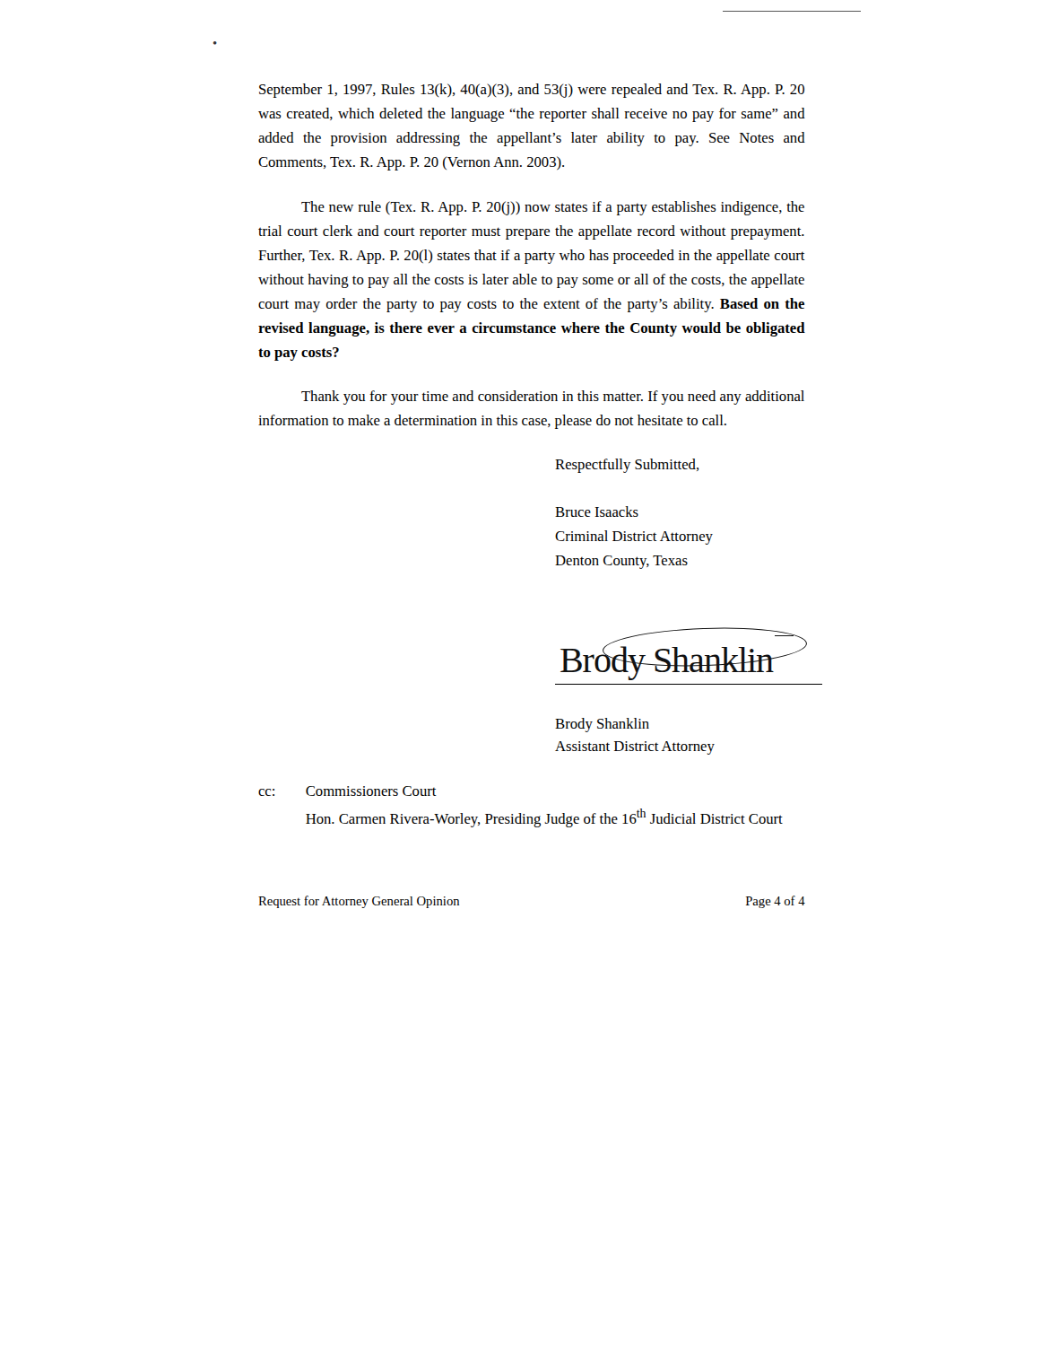•
September 1, 1997, Rules 13(k), 40(a)(3), and 53(j) were repealed and Tex. R. App. P. 20 was created, which deleted the language “the reporter shall receive no pay for same” and added the provision addressing the appellant’s later ability to pay. See Notes and Comments, Tex. R. App. P. 20 (Vernon Ann. 2003).
The new rule (Tex. R. App. P. 20(j)) now states if a party establishes indigence, the trial court clerk and court reporter must prepare the appellate record without prepayment. Further, Tex. R. App. P. 20(l) states that if a party who has proceeded in the appellate court without having to pay all the costs is later able to pay some or all of the costs, the appellate court may order the party to pay costs to the extent of the party’s ability. Based on the revised language, is there ever a circumstance where the County would be obligated to pay costs?
Thank you for your time and consideration in this matter. If you need any additional information to make a determination in this case, please do not hesitate to call.
Respectfully Submitted,
Bruce Isaacks
Criminal District Attorney
Denton County, Texas
Brody Shanklin
Brody Shanklin
Assistant District Attorney
cc: Commissioners Court Hon. Carmen Rivera-Worley, Presiding Judge of the 16th Judicial District Court
Request for Attorney General Opinion Page 4 of 4